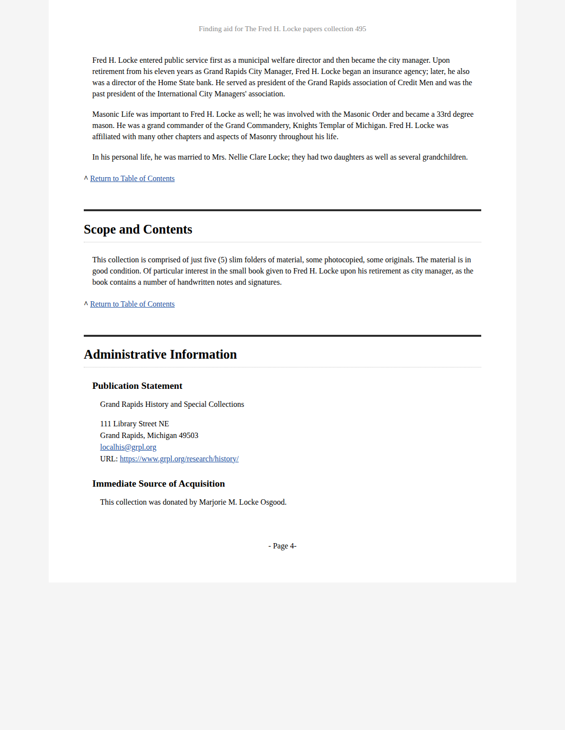Finding aid for The Fred H. Locke papers collection 495
Fred H. Locke entered public service first as a municipal welfare director and then became the city manager. Upon retirement from his eleven years as Grand Rapids City Manager, Fred H. Locke began an insurance agency; later, he also was a director of the Home State bank. He served as president of the Grand Rapids association of Credit Men and was the past president of the International City Managers' association.
Masonic Life was important to Fred H. Locke as well; he was involved with the Masonic Order and became a 33rd degree mason. He was a grand commander of the Grand Commandery, Knights Templar of Michigan. Fred H. Locke was affiliated with many other chapters and aspects of Masonry throughout his life.
In his personal life, he was married to Mrs. Nellie Clare Locke; they had two daughters as well as several grandchildren.
^Return to Table of Contents
Scope and Contents
This collection is comprised of just five (5) slim folders of material, some photocopied, some originals. The material is in good condition. Of particular interest in the small book given to Fred H. Locke upon his retirement as city manager, as the book contains a number of handwritten notes and signatures.
^Return to Table of Contents
Administrative Information
Publication Statement
Grand Rapids History and Special Collections
111 Library Street NE
Grand Rapids, Michigan 49503
localhis@grpl.org
URL: https://www.grpl.org/research/history/
Immediate Source of Acquisition
This collection was donated by Marjorie M. Locke Osgood.
- Page 4-